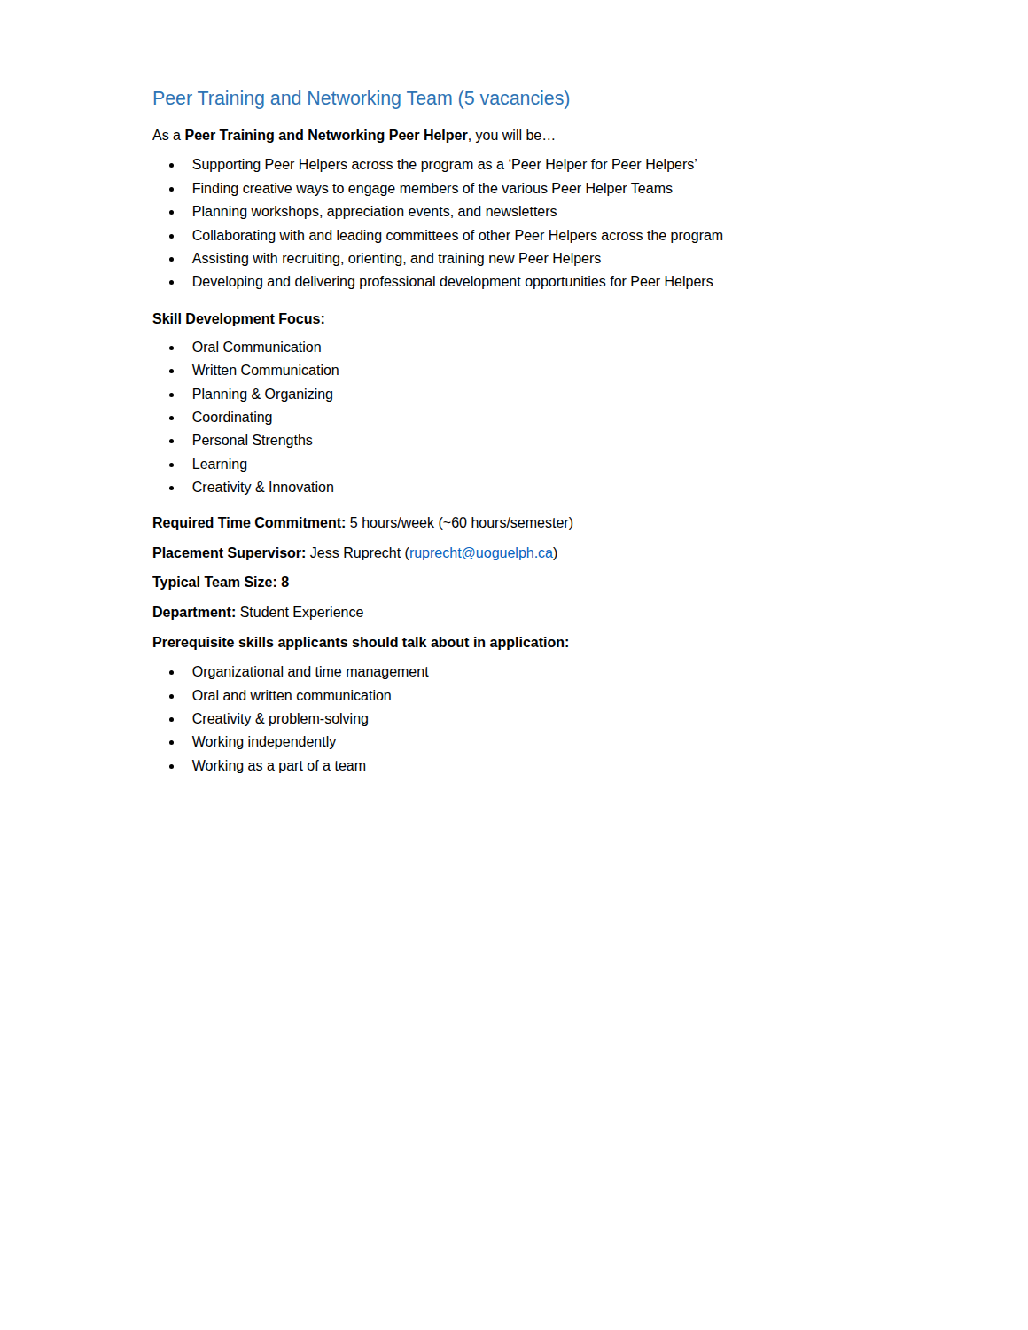Peer Training and Networking Team (5 vacancies)
As a Peer Training and Networking Peer Helper, you will be…
Supporting Peer Helpers across the program as a ‘Peer Helper for Peer Helpers’
Finding creative ways to engage members of the various Peer Helper Teams
Planning workshops, appreciation events, and newsletters
Collaborating with and leading committees of other Peer Helpers across the program
Assisting with recruiting, orienting, and training new Peer Helpers
Developing and delivering professional development opportunities for Peer Helpers
Skill Development Focus:
Oral Communication
Written Communication
Planning & Organizing
Coordinating
Personal Strengths
Learning
Creativity & Innovation
Required Time Commitment: 5 hours/week (~60 hours/semester)
Placement Supervisor: Jess Ruprecht (ruprecht@uoguelph.ca)
Typical Team Size: 8
Department: Student Experience
Prerequisite skills applicants should talk about in application:
Organizational and time management
Oral and written communication
Creativity & problem-solving
Working independently
Working as a part of a team